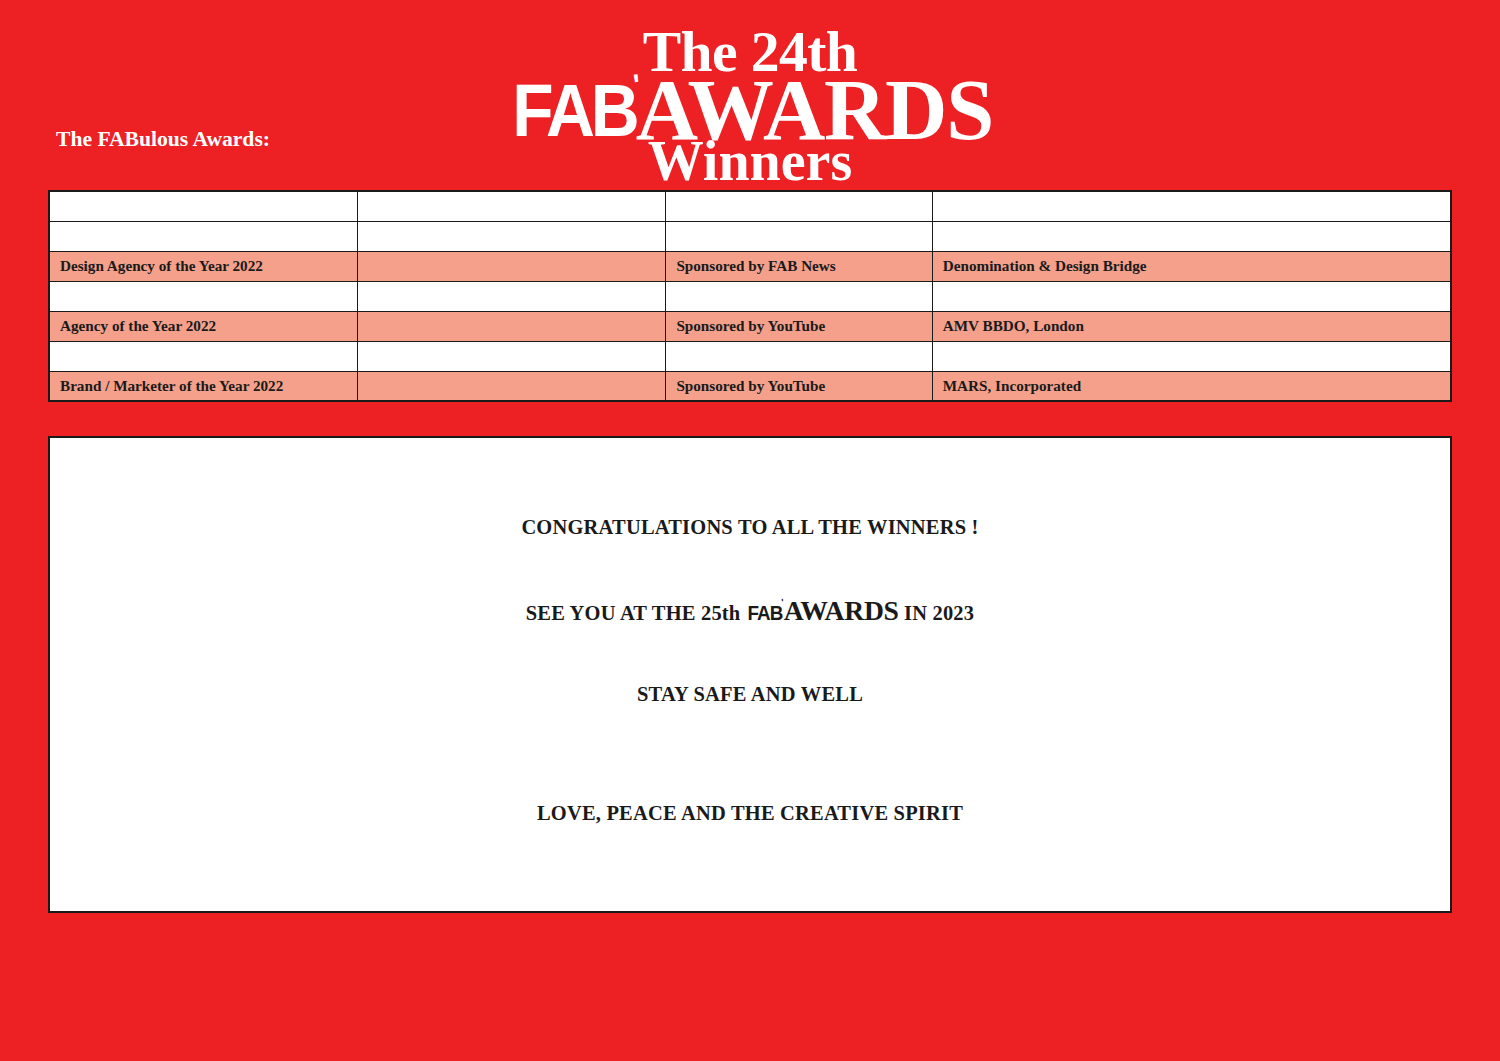The 24th
FAB'AWARDS
Winners
The FABulous Awards:
| Design Agency of the Year 2022 | | Sponsored by FAB News | Denomination & Design Bridge |
| Agency of the Year 2022 | | Sponsored by YouTube | AMV BBDO, London |
| Brand / Marketer of the Year 2022 | | Sponsored by YouTube | MARS, Incorporated |
CONGRATULATIONS TO ALL THE WINNERS !
SEE YOU AT THE 25th FAB'AWARDS IN 2023
STAY SAFE AND WELL
LOVE, PEACE AND THE CREATIVE SPIRIT